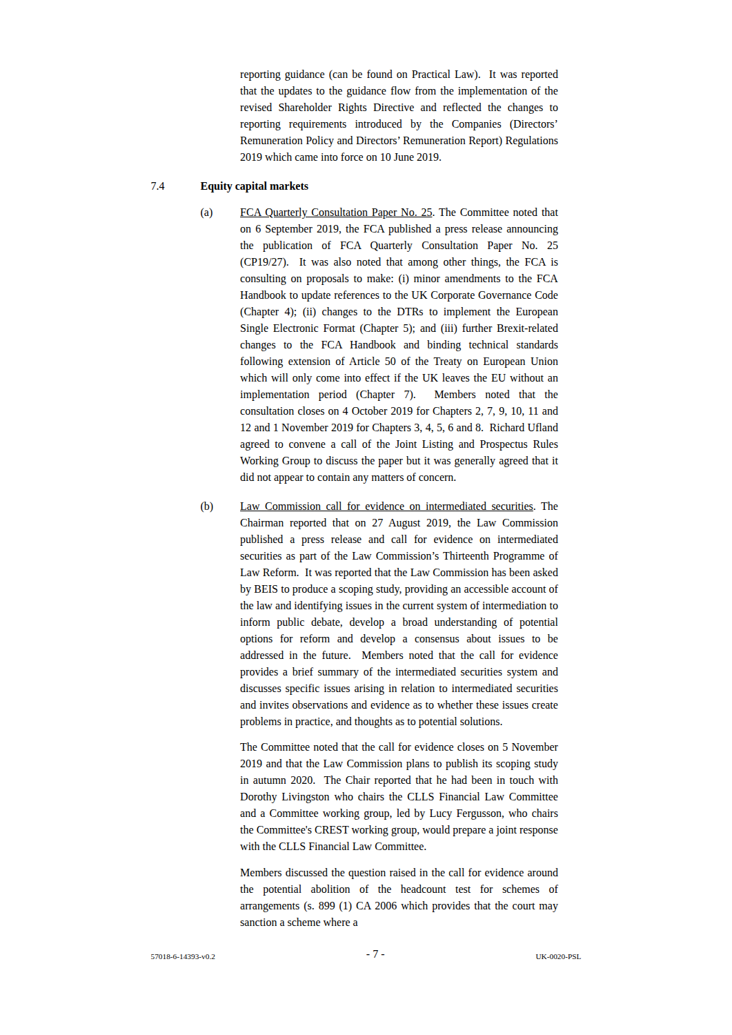reporting guidance (can be found on Practical Law). It was reported that the updates to the guidance flow from the implementation of the revised Shareholder Rights Directive and reflected the changes to reporting requirements introduced by the Companies (Directors’ Remuneration Policy and Directors’ Remuneration Report) Regulations 2019 which came into force on 10 June 2019.
7.4 Equity capital markets
(a)
FCA Quarterly Consultation Paper No. 25. The Committee noted that on 6 September 2019, the FCA published a press release announcing the publication of FCA Quarterly Consultation Paper No. 25 (CP19/27). It was also noted that among other things, the FCA is consulting on proposals to make: (i) minor amendments to the FCA Handbook to update references to the UK Corporate Governance Code (Chapter 4); (ii) changes to the DTRs to implement the European Single Electronic Format (Chapter 5); and (iii) further Brexit-related changes to the FCA Handbook and binding technical standards following extension of Article 50 of the Treaty on European Union which will only come into effect if the UK leaves the EU without an implementation period (Chapter 7). Members noted that the consultation closes on 4 October 2019 for Chapters 2, 7, 9, 10, 11 and 12 and 1 November 2019 for Chapters 3, 4, 5, 6 and 8. Richard Ufland agreed to convene a call of the Joint Listing and Prospectus Rules Working Group to discuss the paper but it was generally agreed that it did not appear to contain any matters of concern.
(b)
Law Commission call for evidence on intermediated securities. The Chairman reported that on 27 August 2019, the Law Commission published a press release and call for evidence on intermediated securities as part of the Law Commission’s Thirteenth Programme of Law Reform. It was reported that the Law Commission has been asked by BEIS to produce a scoping study, providing an accessible account of the law and identifying issues in the current system of intermediation to inform public debate, develop a broad understanding of potential options for reform and develop a consensus about issues to be addressed in the future. Members noted that the call for evidence provides a brief summary of the intermediated securities system and discusses specific issues arising in relation to intermediated securities and invites observations and evidence as to whether these issues create problems in practice, and thoughts as to potential solutions.
The Committee noted that the call for evidence closes on 5 November 2019 and that the Law Commission plans to publish its scoping study in autumn 2020. The Chair reported that he had been in touch with Dorothy Livingston who chairs the CLLS Financial Law Committee and a Committee working group, led by Lucy Fergusson, who chairs the Committee's CREST working group, would prepare a joint response with the CLLS Financial Law Committee.
Members discussed the question raised in the call for evidence around the potential abolition of the headcount test for schemes of arrangements (s. 899 (1) CA 2006 which provides that the court may sanction a scheme where a
57018-6-14393-v0.2 - 7 - UK-0020-PSL